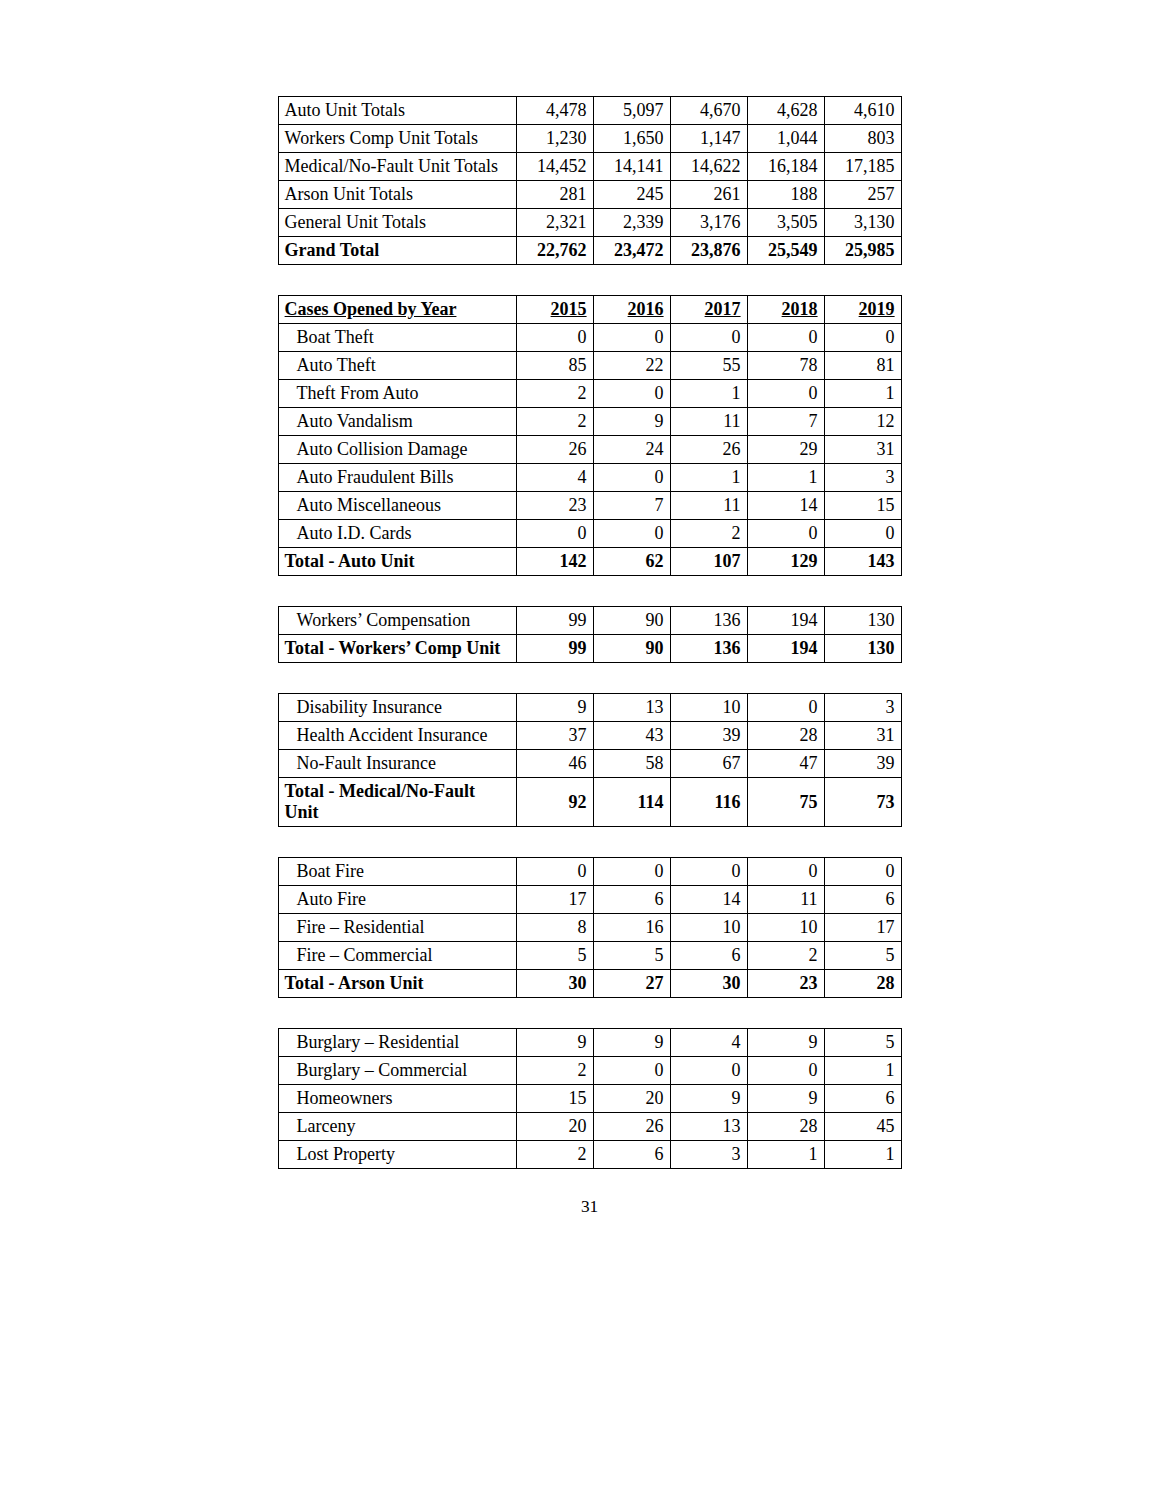| Auto Unit Totals | 4,478 | 5,097 | 4,670 | 4,628 | 4,610 |
| Workers Comp Unit Totals | 1,230 | 1,650 | 1,147 | 1,044 | 803 |
| Medical/No-Fault Unit Totals | 14,452 | 14,141 | 14,622 | 16,184 | 17,185 |
| Arson Unit Totals | 281 | 245 | 261 | 188 | 257 |
| General Unit Totals | 2,321 | 2,339 | 3,176 | 3,505 | 3,130 |
| Grand Total | 22,762 | 23,472 | 23,876 | 25,549 | 25,985 |
| Cases Opened by Year | 2015 | 2016 | 2017 | 2018 | 2019 |
| Boat Theft | 0 | 0 | 0 | 0 | 0 |
| Auto Theft | 85 | 22 | 55 | 78 | 81 |
| Theft From Auto | 2 | 0 | 1 | 0 | 1 |
| Auto Vandalism | 2 | 9 | 11 | 7 | 12 |
| Auto Collision Damage | 26 | 24 | 26 | 29 | 31 |
| Auto Fraudulent Bills | 4 | 0 | 1 | 1 | 3 |
| Auto Miscellaneous | 23 | 7 | 11 | 14 | 15 |
| Auto I.D. Cards | 0 | 0 | 2 | 0 | 0 |
| Total - Auto Unit | 142 | 62 | 107 | 129 | 143 |
| Workers’ Compensation | 99 | 90 | 136 | 194 | 130 |
| Total - Workers’ Comp Unit | 99 | 90 | 136 | 194 | 130 |
| Disability Insurance | 9 | 13 | 10 | 0 | 3 |
| Health Accident Insurance | 37 | 43 | 39 | 28 | 31 |
| No-Fault Insurance | 46 | 58 | 67 | 47 | 39 |
| Total - Medical/No-Fault Unit | 92 | 114 | 116 | 75 | 73 |
| Boat Fire | 0 | 0 | 0 | 0 | 0 |
| Auto Fire | 17 | 6 | 14 | 11 | 6 |
| Fire – Residential | 8 | 16 | 10 | 10 | 17 |
| Fire – Commercial | 5 | 5 | 6 | 2 | 5 |
| Total - Arson Unit | 30 | 27 | 30 | 23 | 28 |
| Burglary – Residential | 9 | 9 | 4 | 9 | 5 |
| Burglary – Commercial | 2 | 0 | 0 | 0 | 1 |
| Homeowners | 15 | 20 | 9 | 9 | 6 |
| Larceny | 20 | 26 | 13 | 28 | 45 |
| Lost Property | 2 | 6 | 3 | 1 | 1 |
31